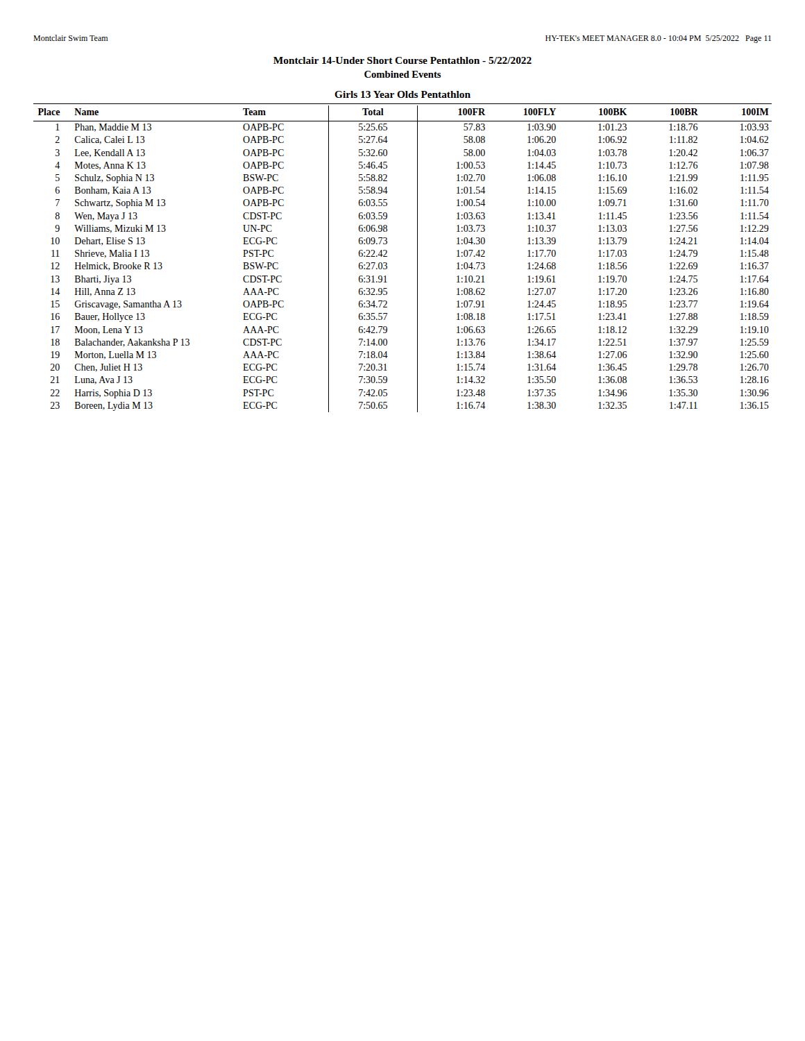Montclair Swim Team
HY-TEK's MEET MANAGER 8.0 - 10:04 PM 5/25/2022 Page 11
Montclair 14-Under Short Course Pentathlon - 5/22/2022
Combined Events
Girls 13 Year Olds Pentathlon
| Place | Name | Team | Total | 100FR | 100FLY | 100BK | 100BR | 100IM |
| --- | --- | --- | --- | --- | --- | --- | --- | --- |
| 1 | Phan, Maddie M 13 | OAPB-PC | 5:25.65 | 57.83 | 1:03.90 | 1:01.23 | 1:18.76 | 1:03.93 |
| 2 | Calica, Calei L 13 | OAPB-PC | 5:27.64 | 58.08 | 1:06.20 | 1:06.92 | 1:11.82 | 1:04.62 |
| 3 | Lee, Kendall A 13 | OAPB-PC | 5:32.60 | 58.00 | 1:04.03 | 1:03.78 | 1:20.42 | 1:06.37 |
| 4 | Motes, Anna K 13 | OAPB-PC | 5:46.45 | 1:00.53 | 1:14.45 | 1:10.73 | 1:12.76 | 1:07.98 |
| 5 | Schulz, Sophia N 13 | BSW-PC | 5:58.82 | 1:02.70 | 1:06.08 | 1:16.10 | 1:21.99 | 1:11.95 |
| 6 | Bonham, Kaia A 13 | OAPB-PC | 5:58.94 | 1:01.54 | 1:14.15 | 1:15.69 | 1:16.02 | 1:11.54 |
| 7 | Schwartz, Sophia M 13 | OAPB-PC | 6:03.55 | 1:00.54 | 1:10.00 | 1:09.71 | 1:31.60 | 1:11.70 |
| 8 | Wen, Maya J 13 | CDST-PC | 6:03.59 | 1:03.63 | 1:13.41 | 1:11.45 | 1:23.56 | 1:11.54 |
| 9 | Williams, Mizuki M 13 | UN-PC | 6:06.98 | 1:03.73 | 1:10.37 | 1:13.03 | 1:27.56 | 1:12.29 |
| 10 | Dehart, Elise S 13 | ECG-PC | 6:09.73 | 1:04.30 | 1:13.39 | 1:13.79 | 1:24.21 | 1:14.04 |
| 11 | Shrieve, Malia I 13 | PST-PC | 6:22.42 | 1:07.42 | 1:17.70 | 1:17.03 | 1:24.79 | 1:15.48 |
| 12 | Helmick, Brooke R 13 | BSW-PC | 6:27.03 | 1:04.73 | 1:24.68 | 1:18.56 | 1:22.69 | 1:16.37 |
| 13 | Bharti, Jiya 13 | CDST-PC | 6:31.91 | 1:10.21 | 1:19.61 | 1:19.70 | 1:24.75 | 1:17.64 |
| 14 | Hill, Anna Z 13 | AAA-PC | 6:32.95 | 1:08.62 | 1:27.07 | 1:17.20 | 1:23.26 | 1:16.80 |
| 15 | Griscavage, Samantha A 13 | OAPB-PC | 6:34.72 | 1:07.91 | 1:24.45 | 1:18.95 | 1:23.77 | 1:19.64 |
| 16 | Bauer, Hollyce 13 | ECG-PC | 6:35.57 | 1:08.18 | 1:17.51 | 1:23.41 | 1:27.88 | 1:18.59 |
| 17 | Moon, Lena Y 13 | AAA-PC | 6:42.79 | 1:06.63 | 1:26.65 | 1:18.12 | 1:32.29 | 1:19.10 |
| 18 | Balachander, Aakanksha P 13 | CDST-PC | 7:14.00 | 1:13.76 | 1:34.17 | 1:22.51 | 1:37.97 | 1:25.59 |
| 19 | Morton, Luella M 13 | AAA-PC | 7:18.04 | 1:13.84 | 1:38.64 | 1:27.06 | 1:32.90 | 1:25.60 |
| 20 | Chen, Juliet H 13 | ECG-PC | 7:20.31 | 1:15.74 | 1:31.64 | 1:36.45 | 1:29.78 | 1:26.70 |
| 21 | Luna, Ava J 13 | ECG-PC | 7:30.59 | 1:14.32 | 1:35.50 | 1:36.08 | 1:36.53 | 1:28.16 |
| 22 | Harris, Sophia D 13 | PST-PC | 7:42.05 | 1:23.48 | 1:37.35 | 1:34.96 | 1:35.30 | 1:30.96 |
| 23 | Boreen, Lydia M 13 | ECG-PC | 7:50.65 | 1:16.74 | 1:38.30 | 1:32.35 | 1:47.11 | 1:36.15 |